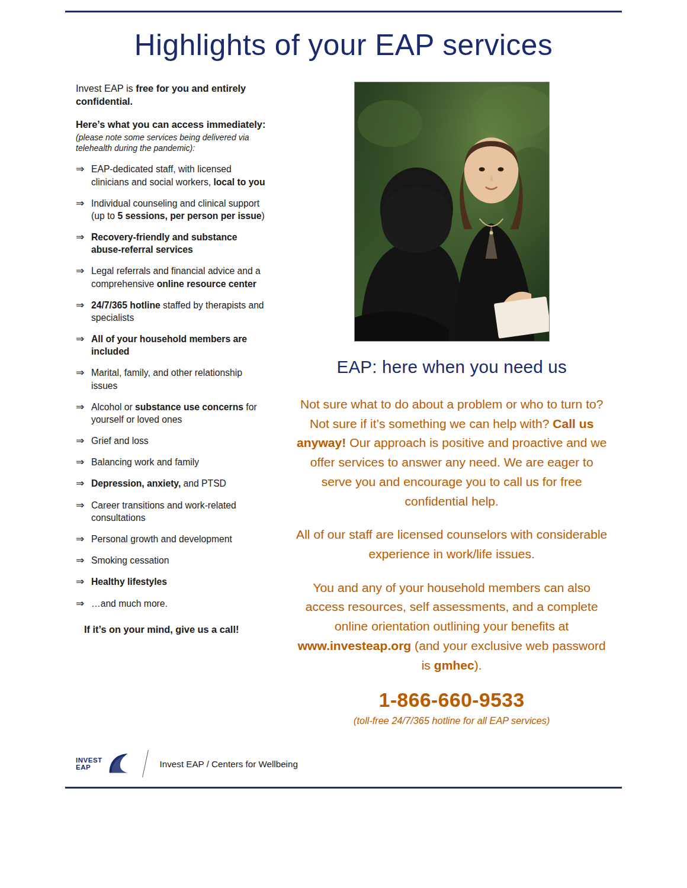Highlights of your EAP services
Invest EAP is free for you and entirely confidential.
Here’s what you can access immediately:
(please note some services being delivered via telehealth during the pandemic):
EAP-dedicated staff, with licensed clinicians and social workers, local to you
Individual counseling and clinical support (up to 5 sessions, per person per issue)
Recovery-friendly and substance abuse-referral services
Legal referrals and financial advice and a comprehensive online resource center
24/7/365 hotline staffed by therapists and specialists
All of your household members are included
Marital, family, and other relationship issues
Alcohol or substance use concerns for yourself or loved ones
Grief and loss
Balancing work and family
Depression, anxiety, and PTSD
Career transitions and work-related consultations
Personal growth and development
Smoking cessation
Healthy lifestyles
…and much more.
If it’s on your mind, give us a call!
EAP: here when you need us
Not sure what to do about a problem or who to turn to? Not sure if it’s something we can help with? Call us anyway! Our approach is positive and proactive and we offer services to answer any need. We are eager to serve you and encourage you to call us for free confidential help.
All of our staff are licensed counselors with considerable experience in work/life issues.
You and any of your household members can also access resources, self assessments, and a complete online orientation outlining your benefits at www.investeap.org (and your exclusive web password is gmhec).
1-866-660-9533
(toll-free 24/7/365 hotline for all EAP services)
INVEST
EAP
Invest EAP / Centers for Wellbeing